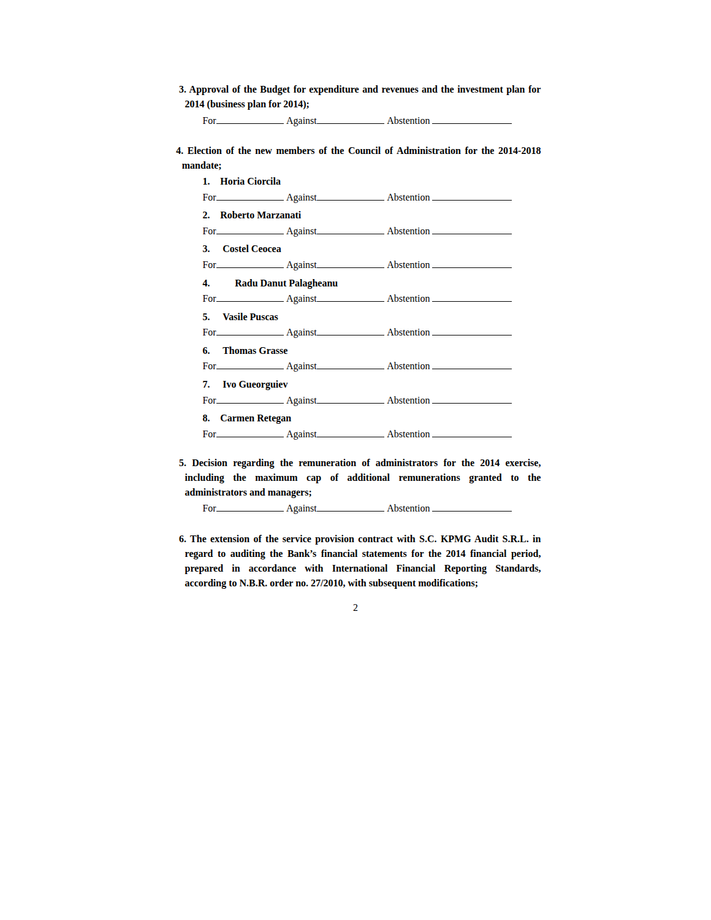3. Approval of the Budget for expenditure and revenues and the investment plan for 2014 (business plan for 2014);
For Against Abstention
4. Election of the new members of the Council of Administration for the 2014-2018 mandate;
1. Horia Ciorcila
For Against Abstention
2. Roberto Marzanati
For Against Abstention
3. Costel Ceocea
For Against Abstention
4. Radu Danut Palagheanu
For Against Abstention
5. Vasile Puscas
For Against Abstention
6. Thomas Grasse
For Against Abstention
7. Ivo Gueorguiev
For Against Abstention
8. Carmen Retegan
For Against Abstention
5. Decision regarding the remuneration of administrators for the 2014 exercise, including the maximum cap of additional remunerations granted to the administrators and managers;
For Against Abstention
6. The extension of the service provision contract with S.C. KPMG Audit S.R.L. in regard to auditing the Bank’s financial statements for the 2014 financial period, prepared in accordance with International Financial Reporting Standards, according to N.B.R. order no. 27/2010, with subsequent modifications;
2